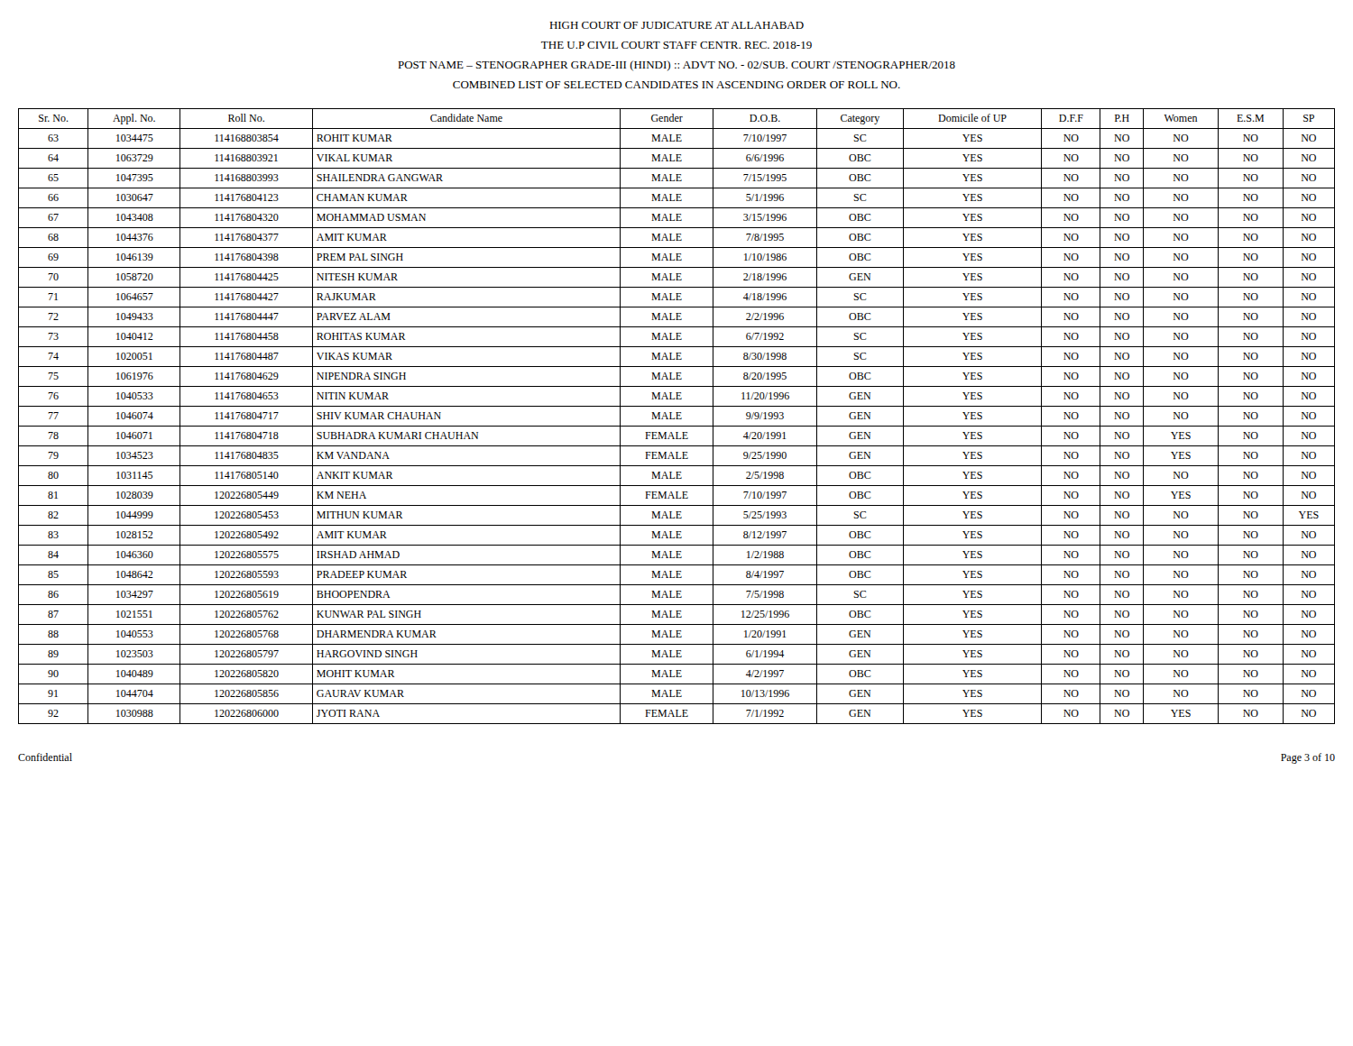HIGH COURT OF JUDICATURE AT ALLAHABAD
THE U.P CIVIL COURT STAFF CENTR. REC. 2018-19
POST NAME – STENOGRAPHER GRADE-III (HINDI) :: ADVT NO. - 02/SUB. COURT /STENOGRAPHER/2018
COMBINED LIST OF SELECTED CANDIDATES IN ASCENDING ORDER OF ROLL NO.
| Sr. No. | Appl. No. | Roll No. | Candidate Name | Gender | D.O.B. | Category | Domicile of UP | D.F.F | P.H | Women | E.S.M | SP |
| --- | --- | --- | --- | --- | --- | --- | --- | --- | --- | --- | --- | --- |
| 63 | 1034475 | 114168803854 | ROHIT KUMAR | MALE | 7/10/1997 | SC | YES | NO | NO | NO | NO | NO |
| 64 | 1063729 | 114168803921 | VIKAL KUMAR | MALE | 6/6/1996 | OBC | YES | NO | NO | NO | NO | NO |
| 65 | 1047395 | 114168803993 | SHAILENDRA GANGWAR | MALE | 7/15/1995 | OBC | YES | NO | NO | NO | NO | NO |
| 66 | 1030647 | 114176804123 | CHAMAN KUMAR | MALE | 5/1/1996 | SC | YES | NO | NO | NO | NO | NO |
| 67 | 1043408 | 114176804320 | MOHAMMAD USMAN | MALE | 3/15/1996 | OBC | YES | NO | NO | NO | NO | NO |
| 68 | 1044376 | 114176804377 | AMIT KUMAR | MALE | 7/8/1995 | OBC | YES | NO | NO | NO | NO | NO |
| 69 | 1046139 | 114176804398 | PREM PAL SINGH | MALE | 1/10/1986 | OBC | YES | NO | NO | NO | NO | NO |
| 70 | 1058720 | 114176804425 | NITESH KUMAR | MALE | 2/18/1996 | GEN | YES | NO | NO | NO | NO | NO |
| 71 | 1064657 | 114176804427 | RAJKUMAR | MALE | 4/18/1996 | SC | YES | NO | NO | NO | NO | NO |
| 72 | 1049433 | 114176804447 | PARVEZ ALAM | MALE | 2/2/1996 | OBC | YES | NO | NO | NO | NO | NO |
| 73 | 1040412 | 114176804458 | ROHITAS KUMAR | MALE | 6/7/1992 | SC | YES | NO | NO | NO | NO | NO |
| 74 | 1020051 | 114176804487 | VIKAS KUMAR | MALE | 8/30/1998 | SC | YES | NO | NO | NO | NO | NO |
| 75 | 1061976 | 114176804629 | NIPENDRA SINGH | MALE | 8/20/1995 | OBC | YES | NO | NO | NO | NO | NO |
| 76 | 1040533 | 114176804653 | NITIN KUMAR | MALE | 11/20/1996 | GEN | YES | NO | NO | NO | NO | NO |
| 77 | 1046074 | 114176804717 | SHIV KUMAR CHAUHAN | MALE | 9/9/1993 | GEN | YES | NO | NO | NO | NO | NO |
| 78 | 1046071 | 114176804718 | SUBHADRA KUMARI CHAUHAN | FEMALE | 4/20/1991 | GEN | YES | NO | NO | YES | NO | NO |
| 79 | 1034523 | 114176804835 | KM VANDANA | FEMALE | 9/25/1990 | GEN | YES | NO | NO | YES | NO | NO |
| 80 | 1031145 | 114176805140 | ANKIT KUMAR | MALE | 2/5/1998 | OBC | YES | NO | NO | NO | NO | NO |
| 81 | 1028039 | 120226805449 | KM NEHA | FEMALE | 7/10/1997 | OBC | YES | NO | NO | YES | NO | NO |
| 82 | 1044999 | 120226805453 | MITHUN KUMAR | MALE | 5/25/1993 | SC | YES | NO | NO | NO | NO | YES |
| 83 | 1028152 | 120226805492 | AMIT KUMAR | MALE | 8/12/1997 | OBC | YES | NO | NO | NO | NO | NO |
| 84 | 1046360 | 120226805575 | IRSHAD AHMAD | MALE | 1/2/1988 | OBC | YES | NO | NO | NO | NO | NO |
| 85 | 1048642 | 120226805593 | PRADEEP KUMAR | MALE | 8/4/1997 | OBC | YES | NO | NO | NO | NO | NO |
| 86 | 1034297 | 120226805619 | BHOOPENDRA | MALE | 7/5/1998 | SC | YES | NO | NO | NO | NO | NO |
| 87 | 1021551 | 120226805762 | KUNWAR PAL SINGH | MALE | 12/25/1996 | OBC | YES | NO | NO | NO | NO | NO |
| 88 | 1040553 | 120226805768 | DHARMENDRA KUMAR | MALE | 1/20/1991 | GEN | YES | NO | NO | NO | NO | NO |
| 89 | 1023503 | 120226805797 | HARGOVIND SINGH | MALE | 6/1/1994 | GEN | YES | NO | NO | NO | NO | NO |
| 90 | 1040489 | 120226805820 | MOHIT KUMAR | MALE | 4/2/1997 | OBC | YES | NO | NO | NO | NO | NO |
| 91 | 1044704 | 120226805856 | GAURAV KUMAR | MALE | 10/13/1996 | GEN | YES | NO | NO | NO | NO | NO |
| 92 | 1030988 | 120226806000 | JYOTI RANA | FEMALE | 7/1/1992 | GEN | YES | NO | NO | YES | NO | NO |
Confidential Page 3 of 10